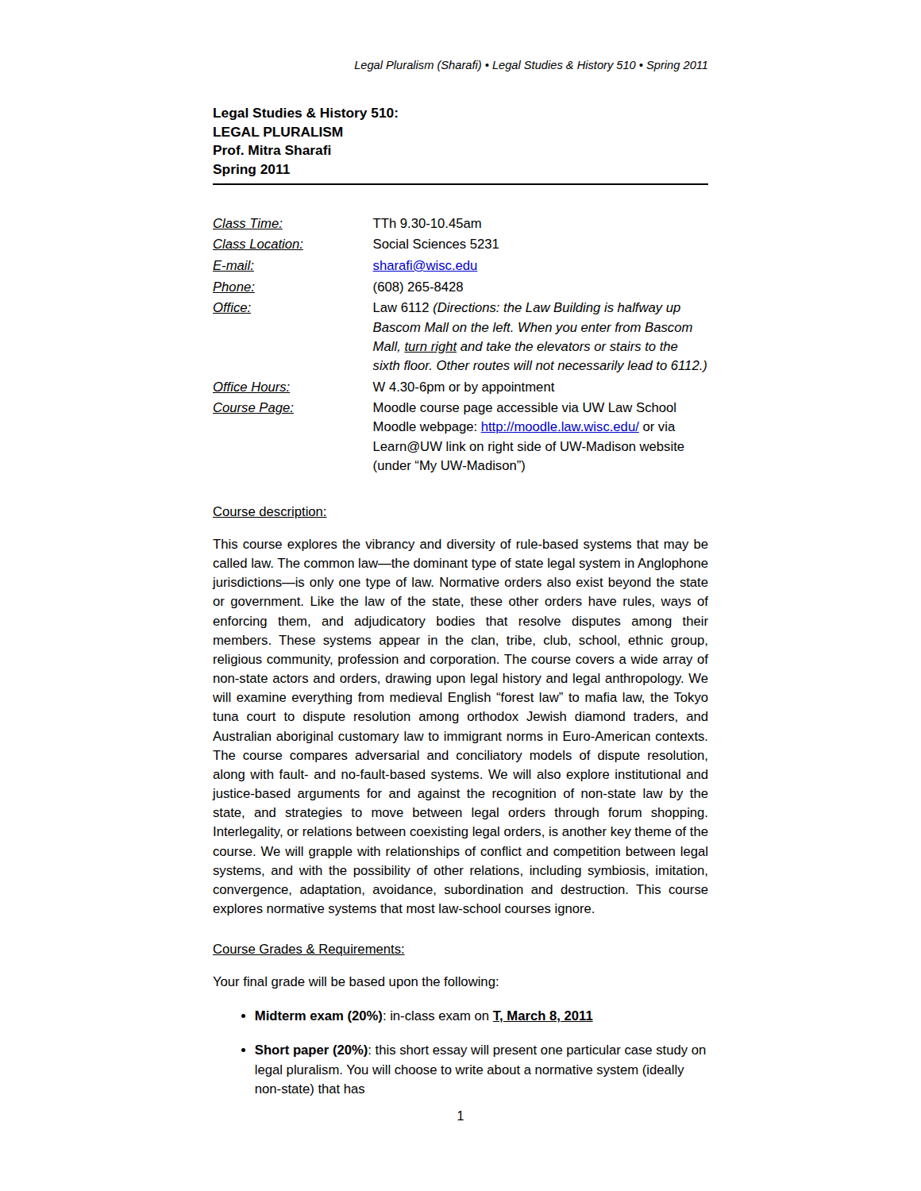Legal Pluralism (Sharafi) • Legal Studies & History 510 • Spring 2011
Legal Studies & History 510:
LEGAL PLURALISM
Prof. Mitra Sharafi
Spring 2011
| Class Time: | TTh 9.30-10.45am |
| Class Location: | Social Sciences 5231 |
| E-mail: | sharafi@wisc.edu |
| Phone: | (608) 265-8428 |
| Office: | Law 6112 (Directions: the Law Building is halfway up Bascom Mall on the left. When you enter from Bascom Mall, turn right and take the elevators or stairs to the sixth floor. Other routes will not necessarily lead to 6112.) |
| Office Hours: | W 4.30-6pm or by appointment |
| Course Page: | Moodle course page accessible via UW Law School Moodle webpage: http://moodle.law.wisc.edu/ or via Learn@UW link on right side of UW-Madison website (under “My UW-Madison”) |
Course description:
This course explores the vibrancy and diversity of rule-based systems that may be called law. The common law—the dominant type of state legal system in Anglophone jurisdictions—is only one type of law. Normative orders also exist beyond the state or government. Like the law of the state, these other orders have rules, ways of enforcing them, and adjudicatory bodies that resolve disputes among their members. These systems appear in the clan, tribe, club, school, ethnic group, religious community, profession and corporation. The course covers a wide array of non-state actors and orders, drawing upon legal history and legal anthropology. We will examine everything from medieval English “forest law” to mafia law, the Tokyo tuna court to dispute resolution among orthodox Jewish diamond traders, and Australian aboriginal customary law to immigrant norms in Euro-American contexts. The course compares adversarial and conciliatory models of dispute resolution, along with fault- and no-fault-based systems. We will also explore institutional and justice-based arguments for and against the recognition of non-state law by the state, and strategies to move between legal orders through forum shopping. Interlegality, or relations between coexisting legal orders, is another key theme of the course. We will grapple with relationships of conflict and competition between legal systems, and with the possibility of other relations, including symbiosis, imitation, convergence, adaptation, avoidance, subordination and destruction. This course explores normative systems that most law-school courses ignore.
Course Grades & Requirements:
Your final grade will be based upon the following:
Midterm exam (20%): in-class exam on T, March 8, 2011
Short paper (20%): this short essay will present one particular case study on legal pluralism. You will choose to write about a normative system (ideally non-state) that has
1